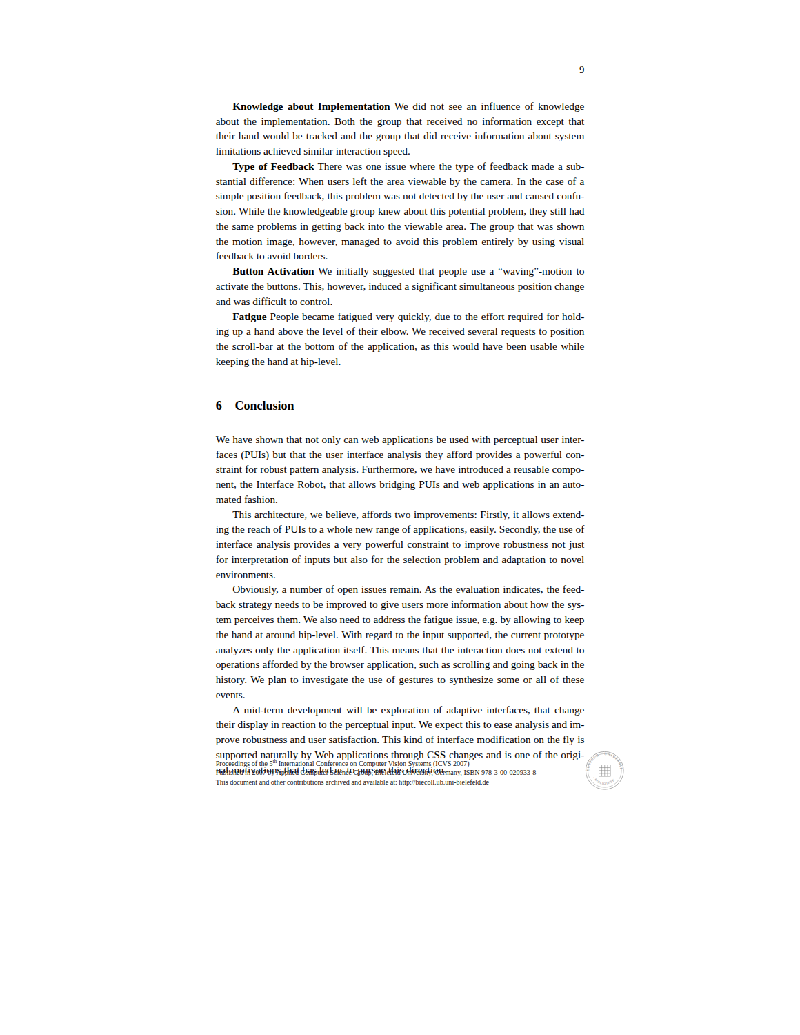9
Knowledge about Implementation We did not see an influence of knowledge about the implementation. Both the group that received no information except that their hand would be tracked and the group that did receive information about system limitations achieved similar interaction speed.
Type of Feedback There was one issue where the type of feedback made a substantial difference: When users left the area viewable by the camera. In the case of a simple position feedback, this problem was not detected by the user and caused confusion. While the knowledgeable group knew about this potential problem, they still had the same problems in getting back into the viewable area. The group that was shown the motion image, however, managed to avoid this problem entirely by using visual feedback to avoid borders.
Button Activation We initially suggested that people use a “waving”-motion to activate the buttons. This, however, induced a significant simultaneous position change and was difficult to control.
Fatigue People became fatigued very quickly, due to the effort required for holding up a hand above the level of their elbow. We received several requests to position the scroll-bar at the bottom of the application, as this would have been usable while keeping the hand at hip-level.
6 Conclusion
We have shown that not only can web applications be used with perceptual user interfaces (PUIs) but that the user interface analysis they afford provides a powerful constraint for robust pattern analysis. Furthermore, we have introduced a reusable component, the Interface Robot, that allows bridging PUIs and web applications in an automated fashion.
This architecture, we believe, affords two improvements: Firstly, it allows extending the reach of PUIs to a whole new range of applications, easily. Secondly, the use of interface analysis provides a very powerful constraint to improve robustness not just for interpretation of inputs but also for the selection problem and adaptation to novel environments.
Obviously, a number of open issues remain. As the evaluation indicates, the feedback strategy needs to be improved to give users more information about how the system perceives them. We also need to address the fatigue issue, e.g. by allowing to keep the hand at around hip-level. With regard to the input supported, the current prototype analyzes only the application itself. This means that the interaction does not extend to operations afforded by the browser application, such as scrolling and going back in the history. We plan to investigate the use of gestures to synthesize some or all of these events.
A mid-term development will be exploration of adaptive interfaces, that change their display in reaction to the perceptual input. We expect this to ease analysis and improve robustness and user satisfaction. This kind of interface modification on the fly is supported naturally by Web applications through CSS changes and is one of the original motivations that has led us to pursue this direction.
Proceedings of the 5th International Conference on Computer Vision Systems (ICVS 2007)
Published in 2007 by Applied Computer Science Group, Bielefeld University, Germany, ISBN 978-3-00-020933-8
This document and other contributions archived and available at: http://biecoll.ub.uni-bielefeld.de
BIELEFELD · UNIVERSITÄT · BIBLIOTHEK ·